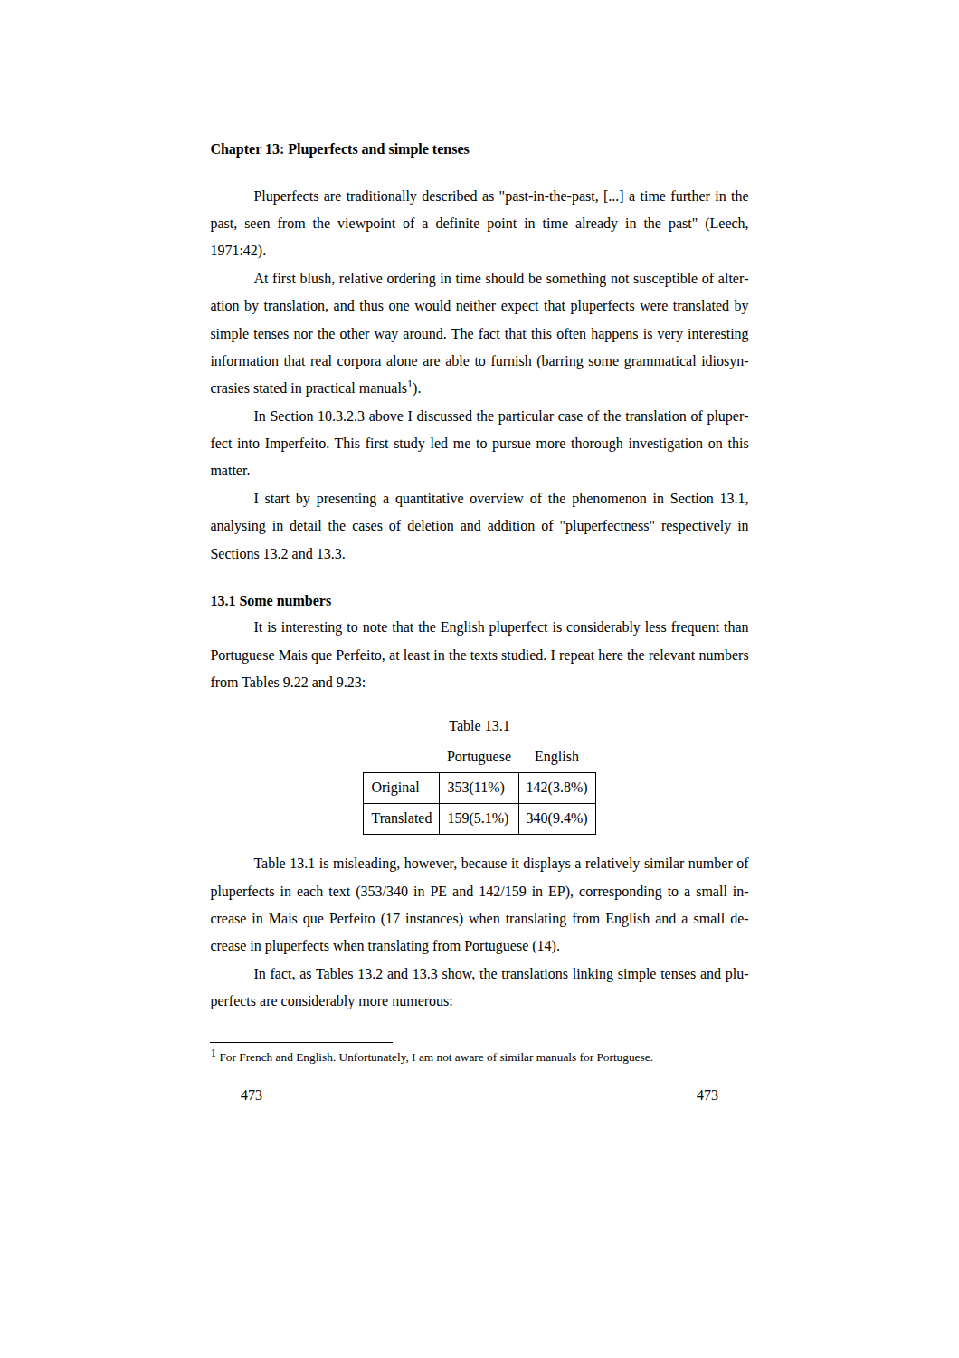Chapter 13: Pluperfects and simple tenses
Pluperfects are traditionally described as "past-in-the-past, [...] a time further in the past, seen from the viewpoint of a definite point in time already in the past" (Leech, 1971:42).
At first blush, relative ordering in time should be something not susceptible of alteration by translation, and thus one would neither expect that pluperfects were translated by simple tenses nor the other way around. The fact that this often happens is very interesting information that real corpora alone are able to furnish (barring some grammatical idiosyncrasies stated in practical manuals1).
In Section 10.3.2.3 above I discussed the particular case of the translation of pluperfect into Imperfeito. This first study led me to pursue more thorough investigation on this matter.
I start by presenting a quantitative overview of the phenomenon in Section 13.1, analysing in detail the cases of deletion and addition of "pluperfectness" respectively in Sections 13.2 and 13.3.
13.1 Some numbers
It is interesting to note that the English pluperfect is considerably less frequent than Portuguese Mais que Perfeito, at least in the texts studied. I repeat here the relevant numbers from Tables 9.22 and 9.23:
Table 13.1
| | Portuguese | English |
| Original | 353(11%) | 142(3.8%) |
| Translated | 159(5.1%) | 340(9.4%) |
Table 13.1 is misleading, however, because it displays a relatively similar number of pluperfects in each text (353/340 in PE and 142/159 in EP), corresponding to a small increase in Mais que Perfeito (17 instances) when translating from English and a small decrease in pluperfects when translating from Portuguese (14).
In fact, as Tables 13.2 and 13.3 show, the translations linking simple tenses and pluperfects are considerably more numerous:
1 For French and English. Unfortunately, I am not aware of similar manuals for Portuguese.
473 473